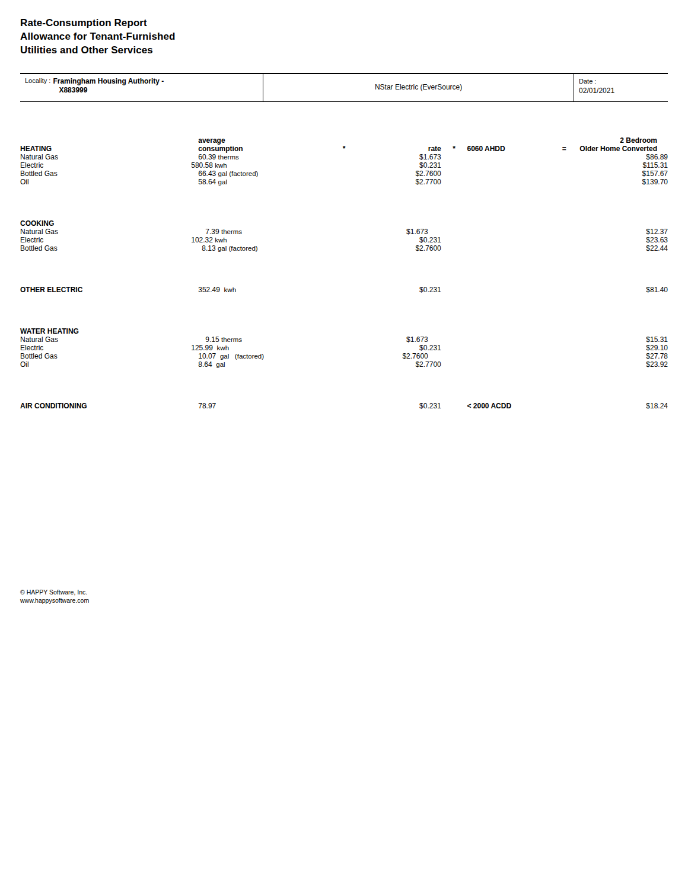Rate-Consumption Report
Allowance for Tenant-Furnished
Utilities and Other Services
Locality : Framingham Housing Authority -
X883999
NStar Electric (EverSource)
Date : 02/01/2021
| | average | | | | | | 2 Bedroom |
| HEATING | consumption | * | rate | * | 6060 AHDD | = | Older Home Converted |
| Natural Gas | 60.39 therms | | $1.673 | | | | $86.89 |
| Electric | 580.58 kwh | | $0.231 | | | | $115.31 |
| Bottled Gas | 66.43 gal (factored) | | $2.7600 | | | | $157.67 |
| Oil | 58.64 gal | | $2.7700 | | | | $139.70 |
| COOKING | |
| Natural Gas | 7.39 therms | | $1.673 | | | | $12.37 |
| Electric | 102.32 kwh | | $0.231 | | | | $23.63 |
| Bottled Gas | 8.13 gal (factored) | | $2.7600 | | | | $22.44 |
| OTHER ELECTRIC | 352.49 kwh | | $0.231 | | | | $81.40 |
| WATER HEATING | |
| Natural Gas | 9.15 therms | | $1.673 | | | | $15.31 |
| Electric | 125.99 kwh | | $0.231 | | | | $29.10 |
| Bottled Gas | 10.07 gal (factored) | | $2.7600 | | | | $27.78 |
| Oil | 8.64 gal | | $2.7700 | | | | $23.92 |
| AIR CONDITIONING | 78.97 | | $0.231 | | < 2000 ACDD | | $18.24 |
© HAPPY Software, Inc.
www.happysoftware.com